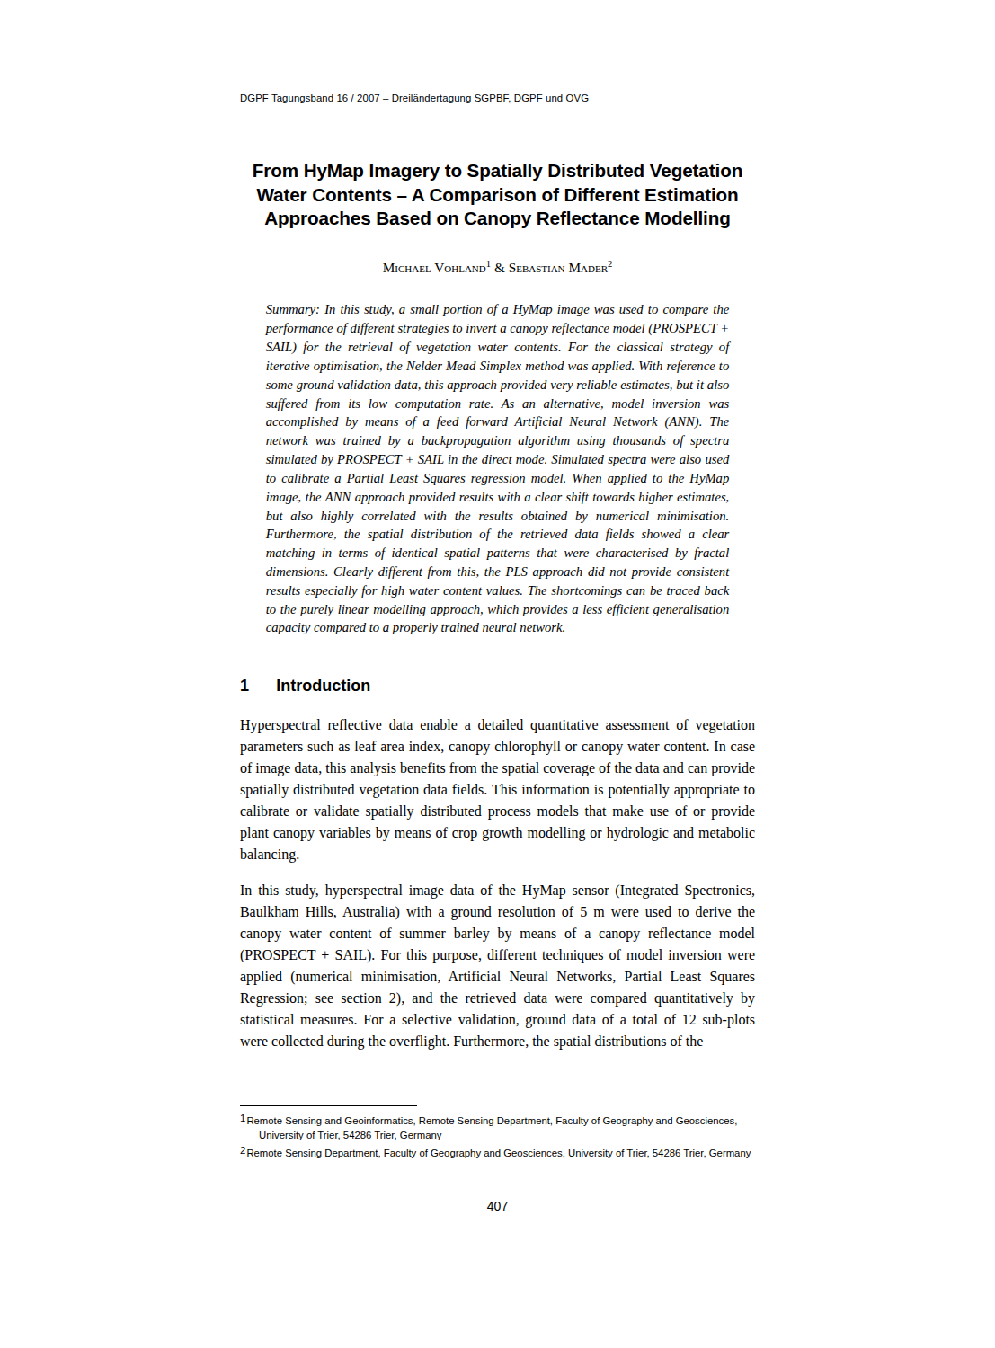DGPF Tagungsband 16 / 2007 – Dreiländertagung SGPBF, DGPF und OVG
From HyMap Imagery to Spatially Distributed Vegetation Water Contents – A Comparison of Different Estimation Approaches Based on Canopy Reflectance Modelling
Michael Vohland1 & Sebastian Mader2
Summary: In this study, a small portion of a HyMap image was used to compare the performance of different strategies to invert a canopy reflectance model (PROSPECT + SAIL) for the retrieval of vegetation water contents. For the classical strategy of iterative optimisation, the Nelder Mead Simplex method was applied. With reference to some ground validation data, this approach provided very reliable estimates, but it also suffered from its low computation rate. As an alternative, model inversion was accomplished by means of a feed forward Artificial Neural Network (ANN). The network was trained by a backpropagation algorithm using thousands of spectra simulated by PROSPECT + SAIL in the direct mode. Simulated spectra were also used to calibrate a Partial Least Squares regression model. When applied to the HyMap image, the ANN approach provided results with a clear shift towards higher estimates, but also highly correlated with the results obtained by numerical minimisation. Furthermore, the spatial distribution of the retrieved data fields showed a clear matching in terms of identical spatial patterns that were characterised by fractal dimensions. Clearly different from this, the PLS approach did not provide consistent results especially for high water content values. The shortcomings can be traced back to the purely linear modelling approach, which provides a less efficient generalisation capacity compared to a properly trained neural network.
1 Introduction
Hyperspectral reflective data enable a detailed quantitative assessment of vegetation parameters such as leaf area index, canopy chlorophyll or canopy water content. In case of image data, this analysis benefits from the spatial coverage of the data and can provide spatially distributed vegetation data fields. This information is potentially appropriate to calibrate or validate spatially distributed process models that make use of or provide plant canopy variables by means of crop growth modelling or hydrologic and metabolic balancing.
In this study, hyperspectral image data of the HyMap sensor (Integrated Spectronics, Baulkham Hills, Australia) with a ground resolution of 5 m were used to derive the canopy water content of summer barley by means of a canopy reflectance model (PROSPECT + SAIL). For this purpose, different techniques of model inversion were applied (numerical minimisation, Artificial Neural Networks, Partial Least Squares Regression; see section 2), and the retrieved data were compared quantitatively by statistical measures. For a selective validation, ground data of a total of 12 sub-plots were collected during the overflight. Furthermore, the spatial distributions of the
1Remote Sensing and Geoinformatics, Remote Sensing Department, Faculty of Geography and Geosciences, University of Trier, 54286 Trier, Germany
2Remote Sensing Department, Faculty of Geography and Geosciences, University of Trier, 54286 Trier, Germany
407